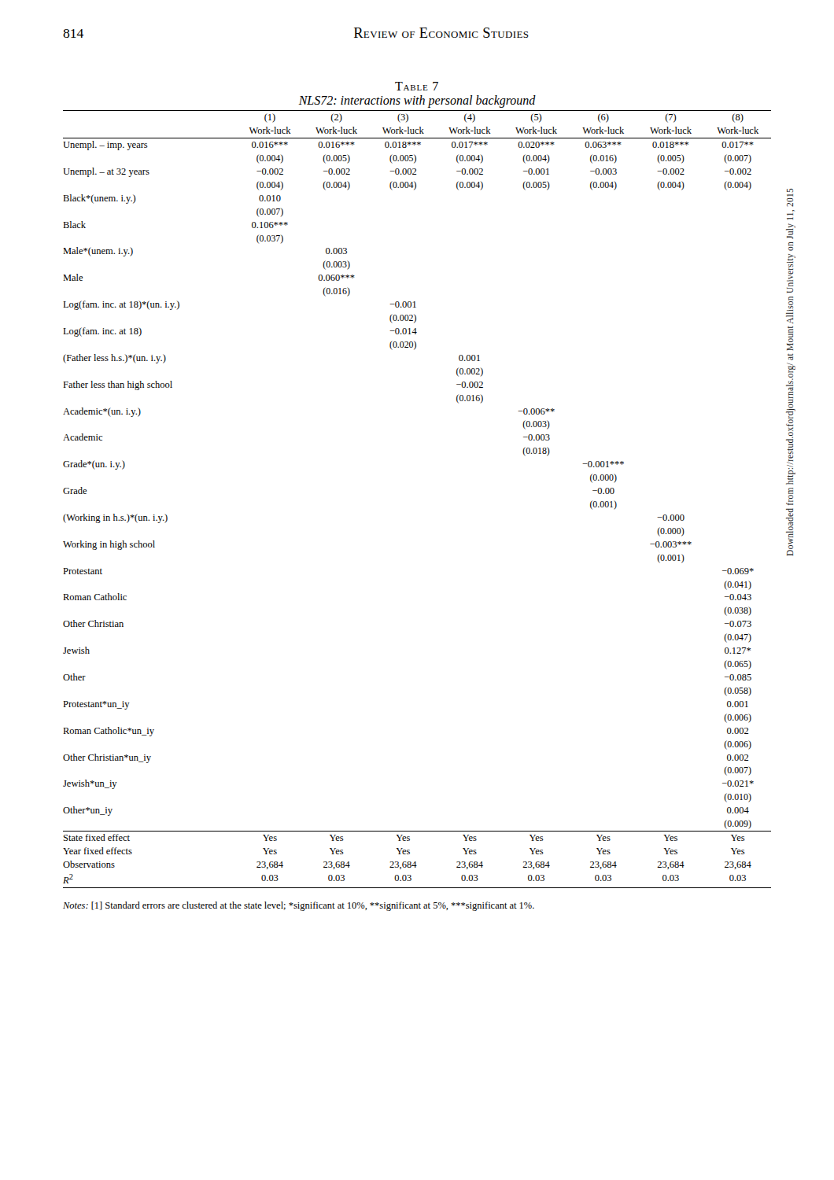814
Review of Economic Studies
Downloaded from http://restud.oxfordjournals.org/ at Mount Allison University on July 11, 2015
Table 7
NLS72: interactions with personal background
| | (1) | (2) | (3) | (4) | (5) | (6) | (7) | (8) |
| --- | --- | --- | --- | --- | --- | --- | --- | --- |
| | Work-luck | Work-luck | Work-luck | Work-luck | Work-luck | Work-luck | Work-luck | Work-luck |
| Unempl. – imp. years | 0.016*** | 0.016*** | 0.018*** | 0.017*** | 0.020*** | 0.063*** | 0.018*** | 0.017** |
| | (0.004) | (0.005) | (0.005) | (0.004) | (0.004) | (0.016) | (0.005) | (0.007) |
| Unempl. – at 32 years | −0.002 | −0.002 | −0.002 | −0.002 | −0.001 | −0.003 | −0.002 | −0.002 |
| | (0.004) | (0.004) | (0.004) | (0.004) | (0.005) | (0.004) | (0.004) | (0.004) |
| Black*(unem. i.y.) | 0.010 | | | | | | | |
| | (0.007) | | | | | | | |
| Black | 0.106*** | | | | | | | |
| | (0.037) | | | | | | | |
| Male*(unem. i.y.) | | 0.003 | | | | | | |
| | | (0.003) | | | | | | |
| Male | | 0.060*** | | | | | | |
| | | (0.016) | | | | | | |
| Log(fam. inc. at 18)*(un. i.y.) | | | −0.001 | | | | | |
| | | | (0.002) | | | | | |
| Log(fam. inc. at 18) | | | −0.014 | | | | | |
| | | | (0.020) | | | | | |
| (Father less h.s.)*(un. i.y.) | | | | 0.001 | | | | |
| | | | | (0.002) | | | | |
| Father less than high school | | | | −0.002 | | | | |
| | | | | (0.016) | | | | |
| Academic*(un. i.y.) | | | | | −0.006** | | | |
| | | | | | (0.003) | | | |
| Academic | | | | | −0.003 | | | |
| | | | | | (0.018) | | | |
| Grade*(un. i.y.) | | | | | | −0.001*** | | |
| | | | | | | (0.000) | | |
| Grade | | | | | | −0.00 | | |
| | | | | | | (0.001) | | |
| (Working in h.s.)*(un. i.y.) | | | | | | | −0.000 | |
| | | | | | | | (0.000) | |
| Working in high school | | | | | | | −0.003*** | |
| | | | | | | | (0.001) | |
| Protestant | | | | | | | | −0.069* |
| | | | | | | | | (0.041) |
| Roman Catholic | | | | | | | | −0.043 |
| | | | | | | | | (0.038) |
| Other Christian | | | | | | | | −0.073 |
| | | | | | | | | (0.047) |
| Jewish | | | | | | | | 0.127* |
| | | | | | | | | (0.065) |
| Other | | | | | | | | −0.085 |
| | | | | | | | | (0.058) |
| Protestant*un_iy | | | | | | | | 0.001 |
| | | | | | | | | (0.006) |
| Roman Catholic*un_iy | | | | | | | | 0.002 |
| | | | | | | | | (0.006) |
| Other Christian*un_iy | | | | | | | | 0.002 |
| | | | | | | | | (0.007) |
| Jewish*un_iy | | | | | | | | −0.021* |
| | | | | | | | | (0.010) |
| Other*un_iy | | | | | | | | 0.004 |
| | | | | | | | | (0.009) |
| State fixed effect | Yes | Yes | Yes | Yes | Yes | Yes | Yes | Yes |
| Year fixed effects | Yes | Yes | Yes | Yes | Yes | Yes | Yes | Yes |
| Observations | 23,684 | 23,684 | 23,684 | 23,684 | 23,684 | 23,684 | 23,684 | 23,684 |
| R 2 | 0.03 | 0.03 | 0.03 | 0.03 | 0.03 | 0.03 | 0.03 | 0.03 |
Notes: [1] Standard errors are clustered at the state level; *significant at 10%, **significant at 5%, ***significant at 1%.